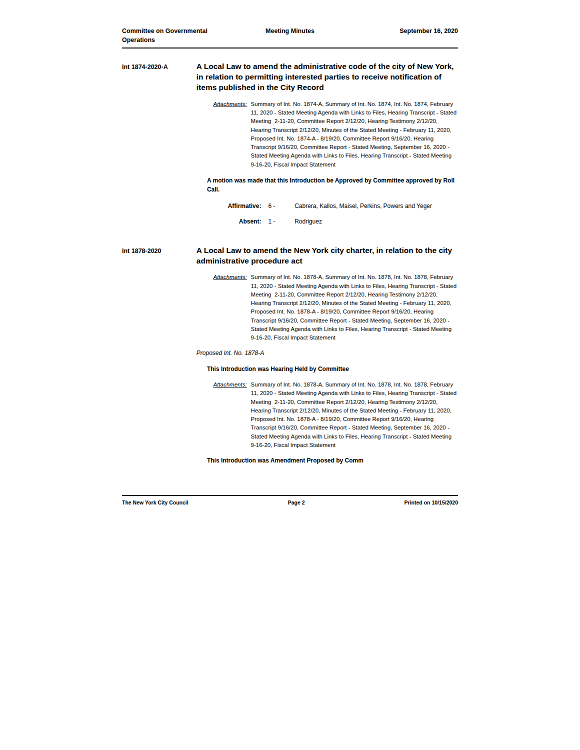Committee on Governmental
Operations
Meeting Minutes
September 16, 2020
Int 1874-2020-A
A Local Law to amend the administrative code of the city of New York, in relation to permitting interested parties to receive notification of items published in the City Record
Attachments:
Summary of Int. No. 1874-A, Summary of Int. No. 1874, Int. No. 1874, February 11, 2020 - Stated Meeting Agenda with Links to Files, Hearing Transcript - Stated Meeting 2-11-20, Committee Report 2/12/20, Hearing Testimony 2/12/20, Hearing Transcript 2/12/20, Minutes of the Stated Meeting - February 11, 2020, Proposed Int. No. 1874-A - 8/19/20, Committee Report 9/16/20, Hearing Transcript 9/16/20, Committee Report - Stated Meeting, September 16, 2020 - Stated Meeting Agenda with Links to Files, Hearing Transcript - Stated Meeting 9-16-20, Fiscal Impact Statement
A motion was made that this Introduction be Approved by Committee approved by Roll Call.
Affirmative:
6 -
Cabrera, Kallos, Maisel, Perkins, Powers and Yeger
Absent:
1 -
Rodriguez
Int 1878-2020
A Local Law to amend the New York city charter, in relation to the city administrative procedure act
Attachments:
Summary of Int. No. 1878-A, Summary of Int. No. 1878, Int. No. 1878, February 11, 2020 - Stated Meeting Agenda with Links to Files, Hearing Transcript - Stated Meeting 2-11-20, Committee Report 2/12/20, Hearing Testimony 2/12/20, Hearing Transcript 2/12/20, Minutes of the Stated Meeting - February 11, 2020, Proposed Int. No. 1878-A - 8/19/20, Committee Report 9/16/20, Hearing Transcript 9/16/20, Committee Report - Stated Meeting, September 16, 2020 - Stated Meeting Agenda with Links to Files, Hearing Transcript - Stated Meeting 9-16-20, Fiscal Impact Statement
Proposed Int. No. 1878-A
This Introduction was Hearing Held by Committee
Attachments:
Summary of Int. No. 1878-A, Summary of Int. No. 1878, Int. No. 1878, February 11, 2020 - Stated Meeting Agenda with Links to Files, Hearing Transcript - Stated Meeting 2-11-20, Committee Report 2/12/20, Hearing Testimony 2/12/20, Hearing Transcript 2/12/20, Minutes of the Stated Meeting - February 11, 2020, Proposed Int. No. 1878-A - 8/19/20, Committee Report 9/16/20, Hearing Transcript 9/16/20, Committee Report - Stated Meeting, September 16, 2020 - Stated Meeting Agenda with Links to Files, Hearing Transcript - Stated Meeting 9-16-20, Fiscal Impact Statement
This Introduction was Amendment Proposed by Comm
The New York City Council
Page 2
Printed on 10/15/2020